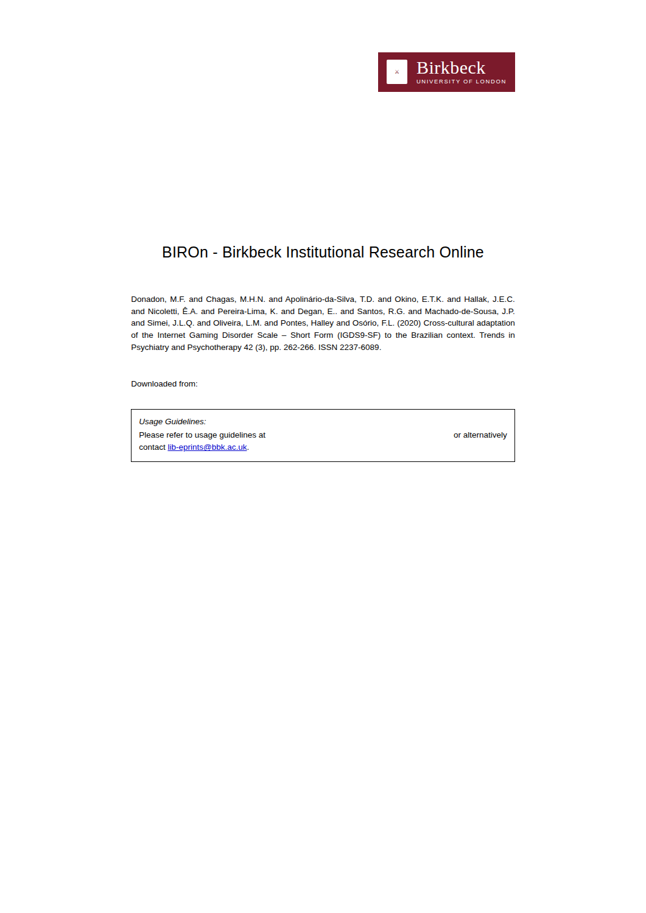⚔ Birkbeck UNIVERSITY OF LONDON
BIROn - Birkbeck Institutional Research Online
Donadon, M.F. and Chagas, M.H.N. and Apolinário-da-Silva, T.D. and Okino, E.T.K. and Hallak, J.E.C. and Nicoletti, Ê.A. and Pereira-Lima, K. and Degan, E.. and Santos, R.G. and Machado-de-Sousa, J.P. and Simei, J.L.Q. and Oliveira, L.M. and Pontes, Halley and Osório, F.L. (2020) Cross-cultural adaptation of the Internet Gaming Disorder Scale – Short Form (IGDS9-SF) to the Brazilian context. Trends in Psychiatry and Psychotherapy 42 (3), pp. 262-266. ISSN 2237-6089.
Downloaded from:
Usage Guidelines:
Please refer to usage guidelines at or alternatively
contact lib-eprints@bbk.ac.uk.